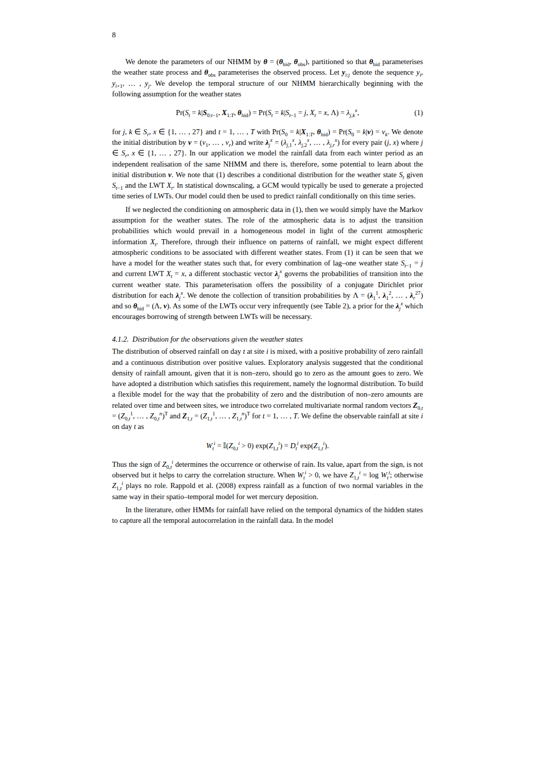8
We denote the parameters of our NHMM by θ = (θhid, θobs), partitioned so that θhid parameterises the weather state process and θobs parameterises the observed process. Let yi:j denote the sequence yi, yi+1, … , yj. We develop the temporal structure of our NHMM hierarchically beginning with the following assumption for the weather states
Pr(St = k|S0:t−1, X1:T, θhid) = Pr(St = k|St−1 = j, Xt = x, Λ) = λj,kx, (1)
for j, k ∈ Sr, x ∈ {1, … , 27} and t = 1, … , T with Pr(S0 = k|X1:T, θhid) = Pr(S0 = k|ν) = νk. We denote the initial distribution by ν = (ν1, … , νr) and write λjx = (λj,1x, λj,2x, … , λj,rx) for every pair (j, x) where j ∈ Sr, x ∈ {1, … , 27}. In our application we model the rainfall data from each winter period as an independent realisation of the same NHMM and there is, therefore, some potential to learn about the initial distribution ν. We note that (1) describes a conditional distribution for the weather state St given St−1 and the LWT Xt. In statistical downscaling, a GCM would typically be used to generate a projected time series of LWTs. Our model could then be used to predict rainfall conditionally on this time series.
If we neglected the conditioning on atmospheric data in (1), then we would simply have the Markov assumption for the weather states. The role of the atmospheric data is to adjust the transition probabilities which would prevail in a homogeneous model in light of the current atmospheric information Xt. Therefore, through their influence on patterns of rainfall, we might expect different atmospheric conditions to be associated with different weather states. From (1) it can be seen that we have a model for the weather states such that, for every combination of lag–one weather state St−1 = j and current LWT Xt = x, a different stochastic vector λjx governs the probabilities of transition into the current weather state. This parameterisation offers the possibility of a conjugate Dirichlet prior distribution for each λjx. We denote the collection of transition probabilities by Λ = (λ11, λ12, … , λr27) and so θhid = (Λ, ν). As some of the LWTs occur very infrequently (see Table 2), a prior for the λjx which encourages borrowing of strength between LWTs will be necessary.
4.1.2. Distribution for the observations given the weather states
The distribution of observed rainfall on day t at site i is mixed, with a positive probability of zero rainfall and a continuous distribution over positive values. Exploratory analysis suggested that the conditional density of rainfall amount, given that it is non–zero, should go to zero as the amount goes to zero. We have adopted a distribution which satisfies this requirement, namely the lognormal distribution. To build a flexible model for the way that the probability of zero and the distribution of non–zero amounts are related over time and between sites, we introduce two correlated multivariate normal random vectors Z0,t = (Z0,t1, … , Z0,tn)T and Z1,t = (Z1,t1, … , Z1,tn)T for t = 1, … , T. We define the observable rainfall at site i on day t as
Wti = 𝕀(Z0,ti > 0) exp(Z1,ti) = Dti exp(Z1,ti).
Thus the sign of Z0,ti determines the occurrence or otherwise of rain. Its value, apart from the sign, is not observed but it helps to carry the correlation structure. When Wti > 0, we have Z1,ti = log Wti; otherwise Z1,ti plays no role. Rappold et al. (2008) express rainfall as a function of two normal variables in the same way in their spatio–temporal model for wet mercury deposition.
In the literature, other HMMs for rainfall have relied on the temporal dynamics of the hidden states to capture all the temporal autocorrelation in the rainfall data. In the model